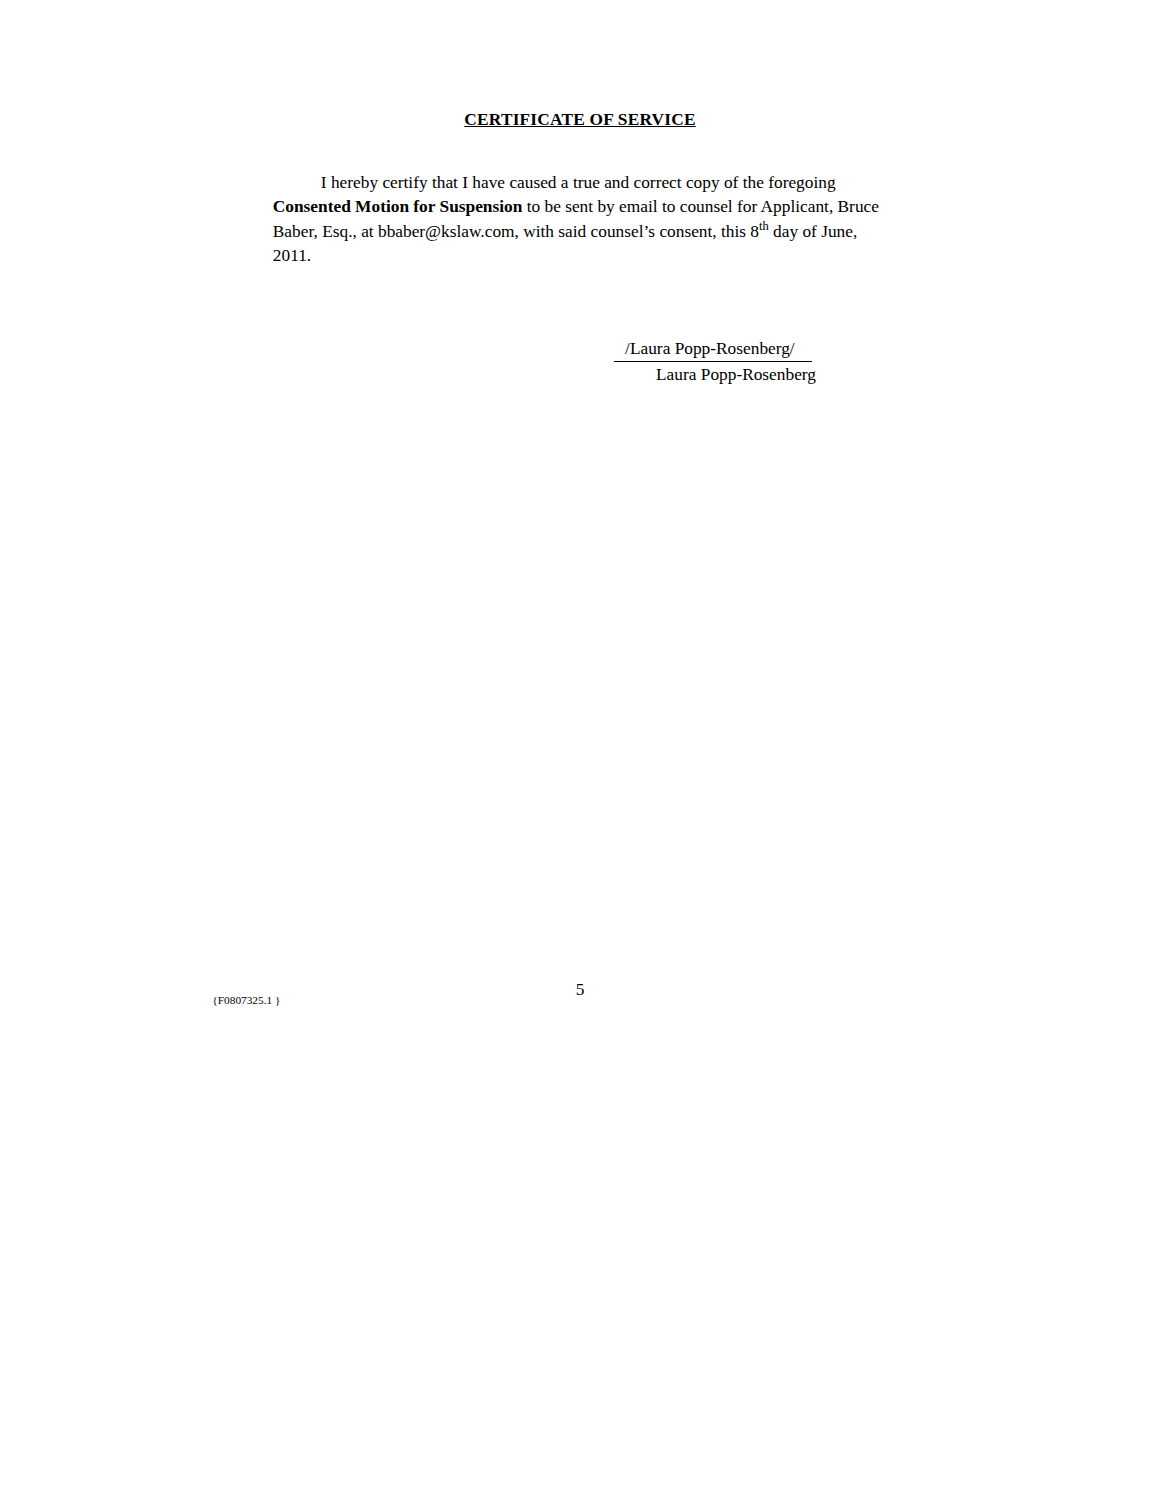CERTIFICATE OF SERVICE
I hereby certify that I have caused a true and correct copy of the foregoing Consented Motion for Suspension to be sent by email to counsel for Applicant, Bruce Baber, Esq., at bbaber@kslaw.com, with said counsel’s consent, this 8th day of June, 2011.
/Laura Popp-Rosenberg/ Laura Popp-Rosenberg
{F0807325.1 } 5